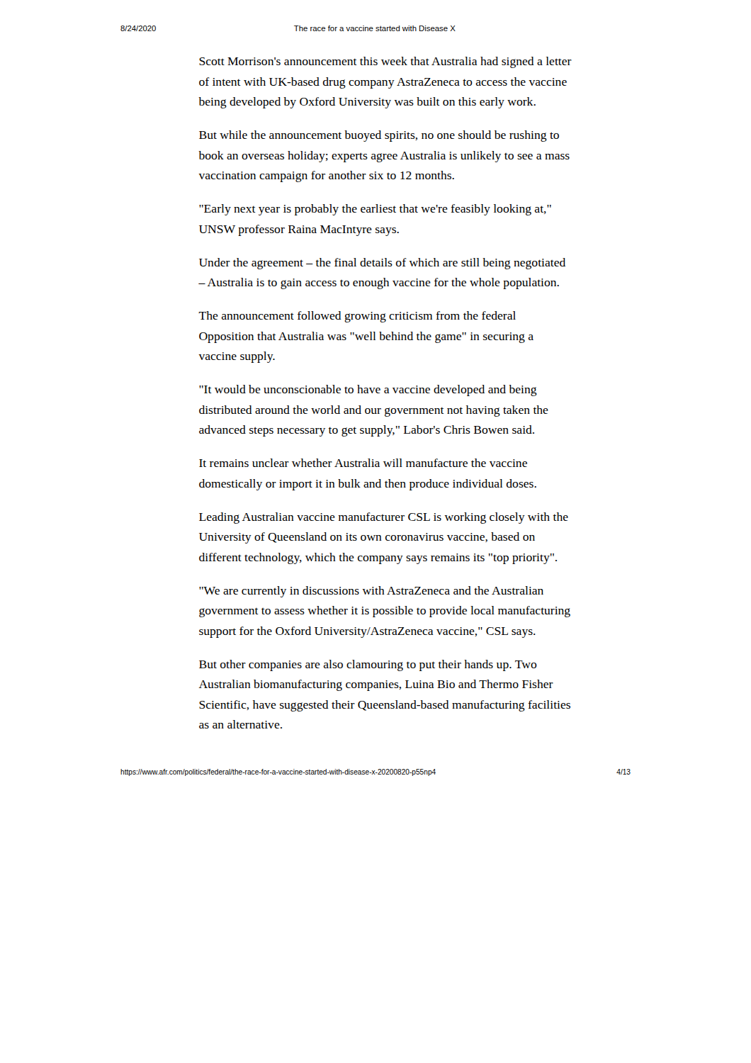8/24/2020 The race for a vaccine started with Disease X
Scott Morrison's announcement this week that Australia had signed a letter of intent with UK-based drug company AstraZeneca to access the vaccine being developed by Oxford University was built on this early work.
But while the announcement buoyed spirits, no one should be rushing to book an overseas holiday; experts agree Australia is unlikely to see a mass vaccination campaign for another six to 12 months.
"Early next year is probably the earliest that we're feasibly looking at," UNSW professor Raina MacIntyre says.
Under the agreement – the final details of which are still being negotiated – Australia is to gain access to enough vaccine for the whole population.
The announcement followed growing criticism from the federal Opposition that Australia was "well behind the game" in securing a vaccine supply.
"It would be unconscionable to have a vaccine developed and being distributed around the world and our government not having taken the advanced steps necessary to get supply," Labor's Chris Bowen said.
It remains unclear whether Australia will manufacture the vaccine domestically or import it in bulk and then produce individual doses.
Leading Australian vaccine manufacturer CSL is working closely with the University of Queensland on its own coronavirus vaccine, based on different technology, which the company says remains its "top priority".
"We are currently in discussions with AstraZeneca and the Australian government to assess whether it is possible to provide local manufacturing support for the Oxford University/AstraZeneca vaccine," CSL says.
But other companies are also clamouring to put their hands up. Two Australian biomanufacturing companies, Luina Bio and Thermo Fisher Scientific, have suggested their Queensland-based manufacturing facilities as an alternative.
https://www.afr.com/politics/federal/the-race-for-a-vaccine-started-with-disease-x-20200820-p55np4 4/13